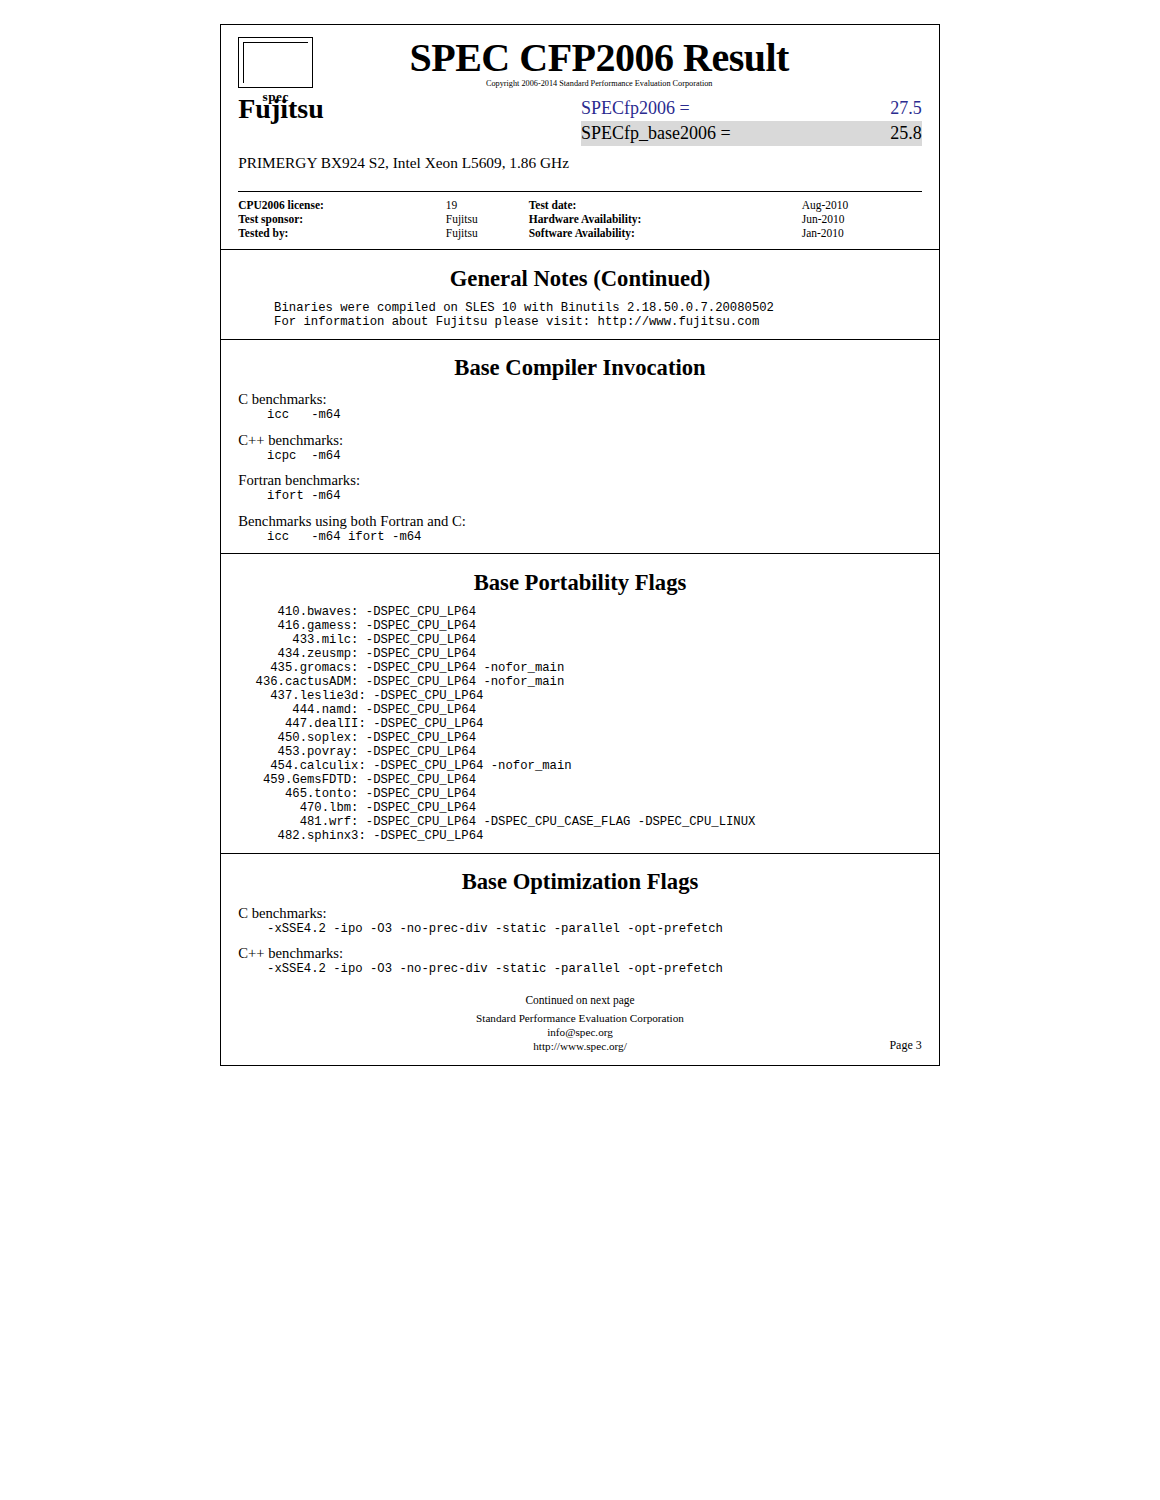spec
SPEC CFP2006 Result
Copyright 2006-2014 Standard Performance Evaluation Corporation
Fujitsu
PRIMERGY BX924 S2, Intel Xeon L5609, 1.86 GHz
| SPECfp2006 = | 27.5 |
| SPECfp_base2006 = | 25.8 |
| CPU2006 license: | 19 | Test date: | Aug-2010 |
| Test sponsor: | Fujitsu | Hardware Availability: | Jun-2010 |
| Tested by: | Fujitsu | Software Availability: | Jan-2010 |
General Notes (Continued)
  Binaries were compiled on SLES 10 with Binutils 2.18.50.0.7.20080502
  For information about Fujitsu please visit: http://www.fujitsu.com
Base Compiler Invocation
C benchmarks:
icc   -m64
C++ benchmarks:
icpc  -m64
Fortran benchmarks:
ifort -m64
Benchmarks using both Fortran and C:
icc   -m64 ifort -m64
Base Portability Flags
   410.bwaves: -DSPEC_CPU_LP64
   416.gamess: -DSPEC_CPU_LP64
     433.milc: -DSPEC_CPU_LP64
   434.zeusmp: -DSPEC_CPU_LP64
  435.gromacs: -DSPEC_CPU_LP64 -nofor_main
436.cactusADM: -DSPEC_CPU_LP64 -nofor_main
  437.leslie3d: -DSPEC_CPU_LP64
     444.namd: -DSPEC_CPU_LP64
    447.dealII: -DSPEC_CPU_LP64
   450.soplex: -DSPEC_CPU_LP64
   453.povray: -DSPEC_CPU_LP64
  454.calculix: -DSPEC_CPU_LP64 -nofor_main
 459.GemsFDTD: -DSPEC_CPU_LP64
    465.tonto: -DSPEC_CPU_LP64
      470.lbm: -DSPEC_CPU_LP64
      481.wrf: -DSPEC_CPU_LP64 -DSPEC_CPU_CASE_FLAG -DSPEC_CPU_LINUX
   482.sphinx3: -DSPEC_CPU_LP64
Base Optimization Flags
C benchmarks:
-xSSE4.2 -ipo -O3 -no-prec-div -static -parallel -opt-prefetch
C++ benchmarks:
-xSSE4.2 -ipo -O3 -no-prec-div -static -parallel -opt-prefetch
Continued on next page
Standard Performance Evaluation Corporation
info@spec.org
http://www.spec.org/ Page 3